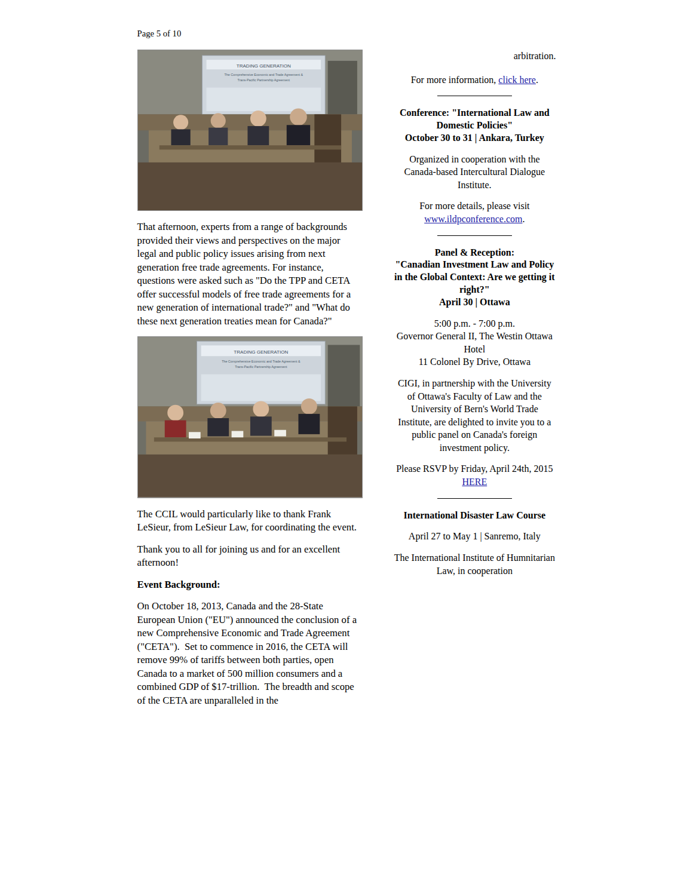Page 5 of 10
TRADING GENERATION The Comprehensive Economic and Trade Agreement & Trans-Pacific Partnership Agreement
That afternoon, experts from a range of backgrounds provided their views and perspectives on the major legal and public policy issues arising from next generation free trade agreements. For instance, questions were asked such as "Do the TPP and CETA offer successful models of free trade agreements for a new generation of international trade?" and "What do these next generation treaties mean for Canada?"
TRADING GENERATION The Comprehensive Economic and Trade Agreement & Trans-Pacific Partnership Agreement
The CCIL would particularly like to thank Frank LeSieur, from LeSieur Law, for coordinating the event.
Thank you to all for joining us and for an excellent afternoon!
Event Background:
On October 18, 2013, Canada and the 28-State European Union ("EU") announced the conclusion of a new Comprehensive Economic and Trade Agreement ("CETA"). Set to commence in 2016, the CETA will remove 99% of tariffs between both parties, open Canada to a market of 500 million consumers and a combined GDP of $17-trillion. The breadth and scope of the CETA are unparalleled in the
arbitration.
For more information, click here.
Conference: "International Law and Domestic Policies"
October 30 to 31 | Ankara, Turkey
Organized in cooperation with the Canada-based Intercultural Dialogue Institute.
For more details, please visit www.ildpconference.com.
Panel & Reception:
"Canadian Investment Law and Policy in the Global Context: Are we getting it right?"
April 30 | Ottawa
5:00 p.m. - 7:00 p.m.
Governor General II, The Westin Ottawa Hotel
11 Colonel By Drive, Ottawa
CIGI, in partnership with the University of Ottawa's Faculty of Law and the University of Bern's World Trade Institute, are delighted to invite you to a public panel on Canada's foreign investment policy.
Please RSVP by Friday, April 24th, 2015 HERE
International Disaster Law Course
April 27 to May 1 | Sanremo, Italy
The International Institute of Humnitarian Law, in cooperation